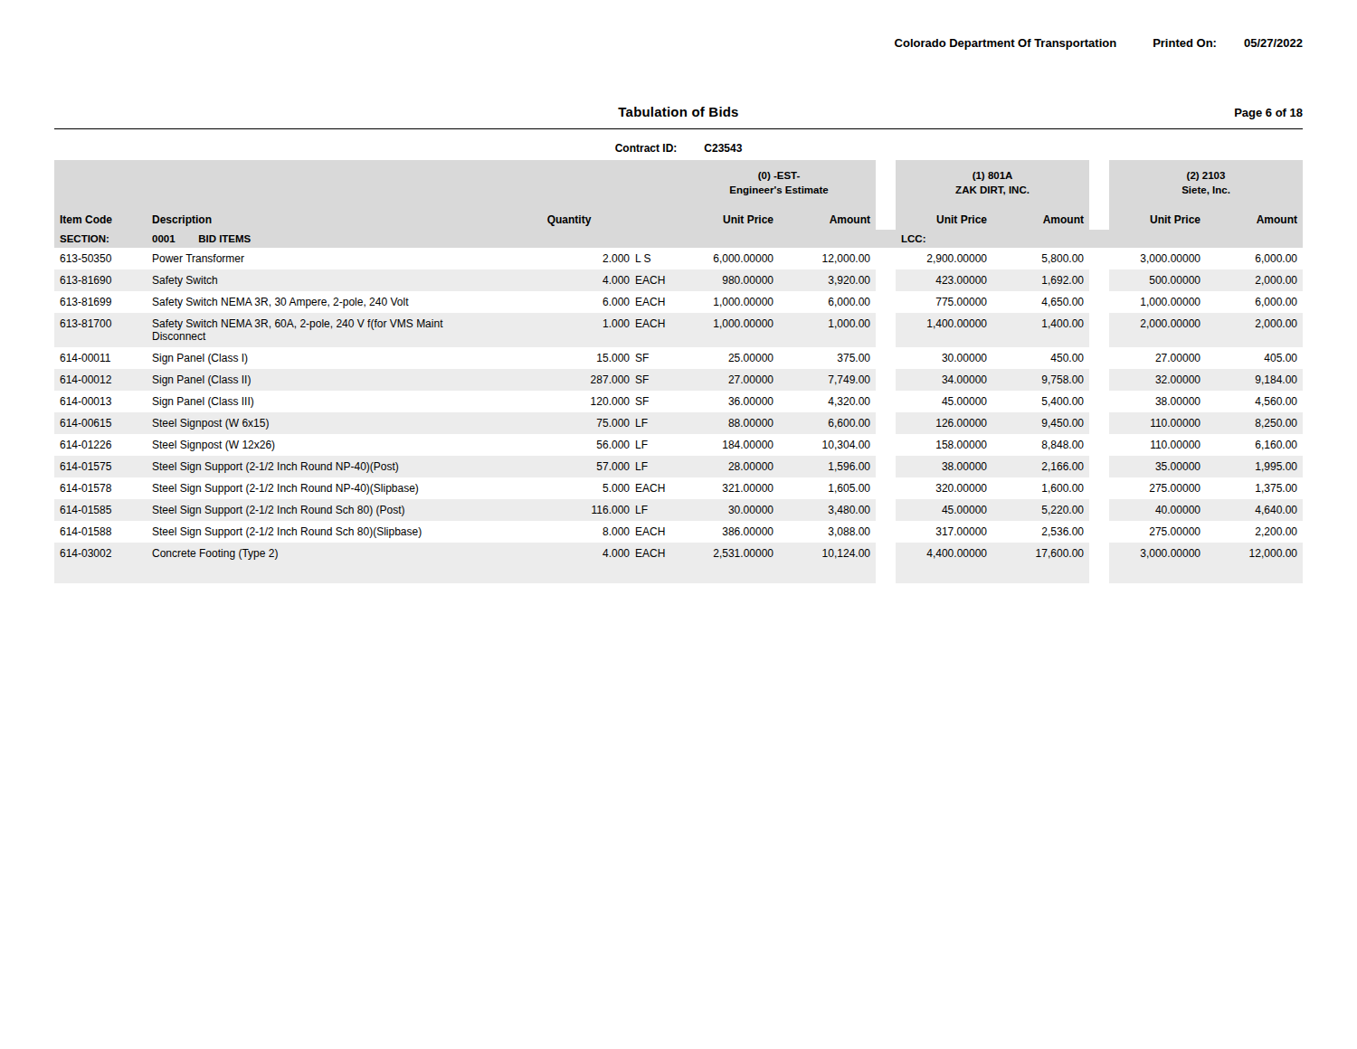Colorado Department Of Transportation Printed On: 05/27/2022
Tabulation of Bids
Page 6 of 18
Contract ID: C23543
| | | | (0) -EST- Engineer's Estimate | | (1) 801A ZAK DIRT, INC. | | (2) 2103 Siete, Inc. |
| --- | --- | --- | --- | --- | --- | --- | --- |
| Item Code | Description | Quantity | Unit Price | Amount | | Unit Price | Amount | | Unit Price | Amount |
| SECTION: | 0001 BID ITEMS | | | | | LCC: | | | |
| 613-50350 | Power Transformer | 2.000 | L S | 6,000.00000 | 12,000.00 | | 2,900.00000 | 5,800.00 | | 3,000.00000 | 6,000.00 |
| 613-81690 | Safety Switch | 4.000 | EACH | 980.00000 | 3,920.00 | | 423.00000 | 1,692.00 | | 500.00000 | 2,000.00 |
| 613-81699 | Safety Switch NEMA 3R, 30 Ampere, 2-pole, 240 Volt | 6.000 | EACH | 1,000.00000 | 6,000.00 | | 775.00000 | 4,650.00 | | 1,000.00000 | 6,000.00 |
| 613-81700 | Safety Switch NEMA 3R, 60A, 2-pole, 240 V f(for VMS Maint Disconnect | 1.000 | EACH | 1,000.00000 | 1,000.00 | | 1,400.00000 | 1,400.00 | | 2,000.00000 | 2,000.00 |
| 614-00011 | Sign Panel (Class I) | 15.000 | SF | 25.00000 | 375.00 | | 30.00000 | 450.00 | | 27.00000 | 405.00 |
| 614-00012 | Sign Panel (Class II) | 287.000 | SF | 27.00000 | 7,749.00 | | 34.00000 | 9,758.00 | | 32.00000 | 9,184.00 |
| 614-00013 | Sign Panel (Class III) | 120.000 | SF | 36.00000 | 4,320.00 | | 45.00000 | 5,400.00 | | 38.00000 | 4,560.00 |
| 614-00615 | Steel Signpost (W 6x15) | 75.000 | LF | 88.00000 | 6,600.00 | | 126.00000 | 9,450.00 | | 110.00000 | 8,250.00 |
| 614-01226 | Steel Signpost (W 12x26) | 56.000 | LF | 184.00000 | 10,304.00 | | 158.00000 | 8,848.00 | | 110.00000 | 6,160.00 |
| 614-01575 | Steel Sign Support (2-1/2 Inch Round NP-40)(Post) | 57.000 | LF | 28.00000 | 1,596.00 | | 38.00000 | 2,166.00 | | 35.00000 | 1,995.00 |
| 614-01578 | Steel Sign Support (2-1/2 Inch Round NP-40)(Slipbase) | 5.000 | EACH | 321.00000 | 1,605.00 | | 320.00000 | 1,600.00 | | 275.00000 | 1,375.00 |
| 614-01585 | Steel Sign Support (2-1/2 Inch Round Sch 80) (Post) | 116.000 | LF | 30.00000 | 3,480.00 | | 45.00000 | 5,220.00 | | 40.00000 | 4,640.00 |
| 614-01588 | Steel Sign Support (2-1/2 Inch Round Sch 80)(Slipbase) | 8.000 | EACH | 386.00000 | 3,088.00 | | 317.00000 | 2,536.00 | | 275.00000 | 2,200.00 |
| 614-03002 | Concrete Footing (Type 2) | 4.000 | EACH | 2,531.00000 | 10,124.00 | | 4,400.00000 | 17,600.00 | | 3,000.00000 | 12,000.00 |